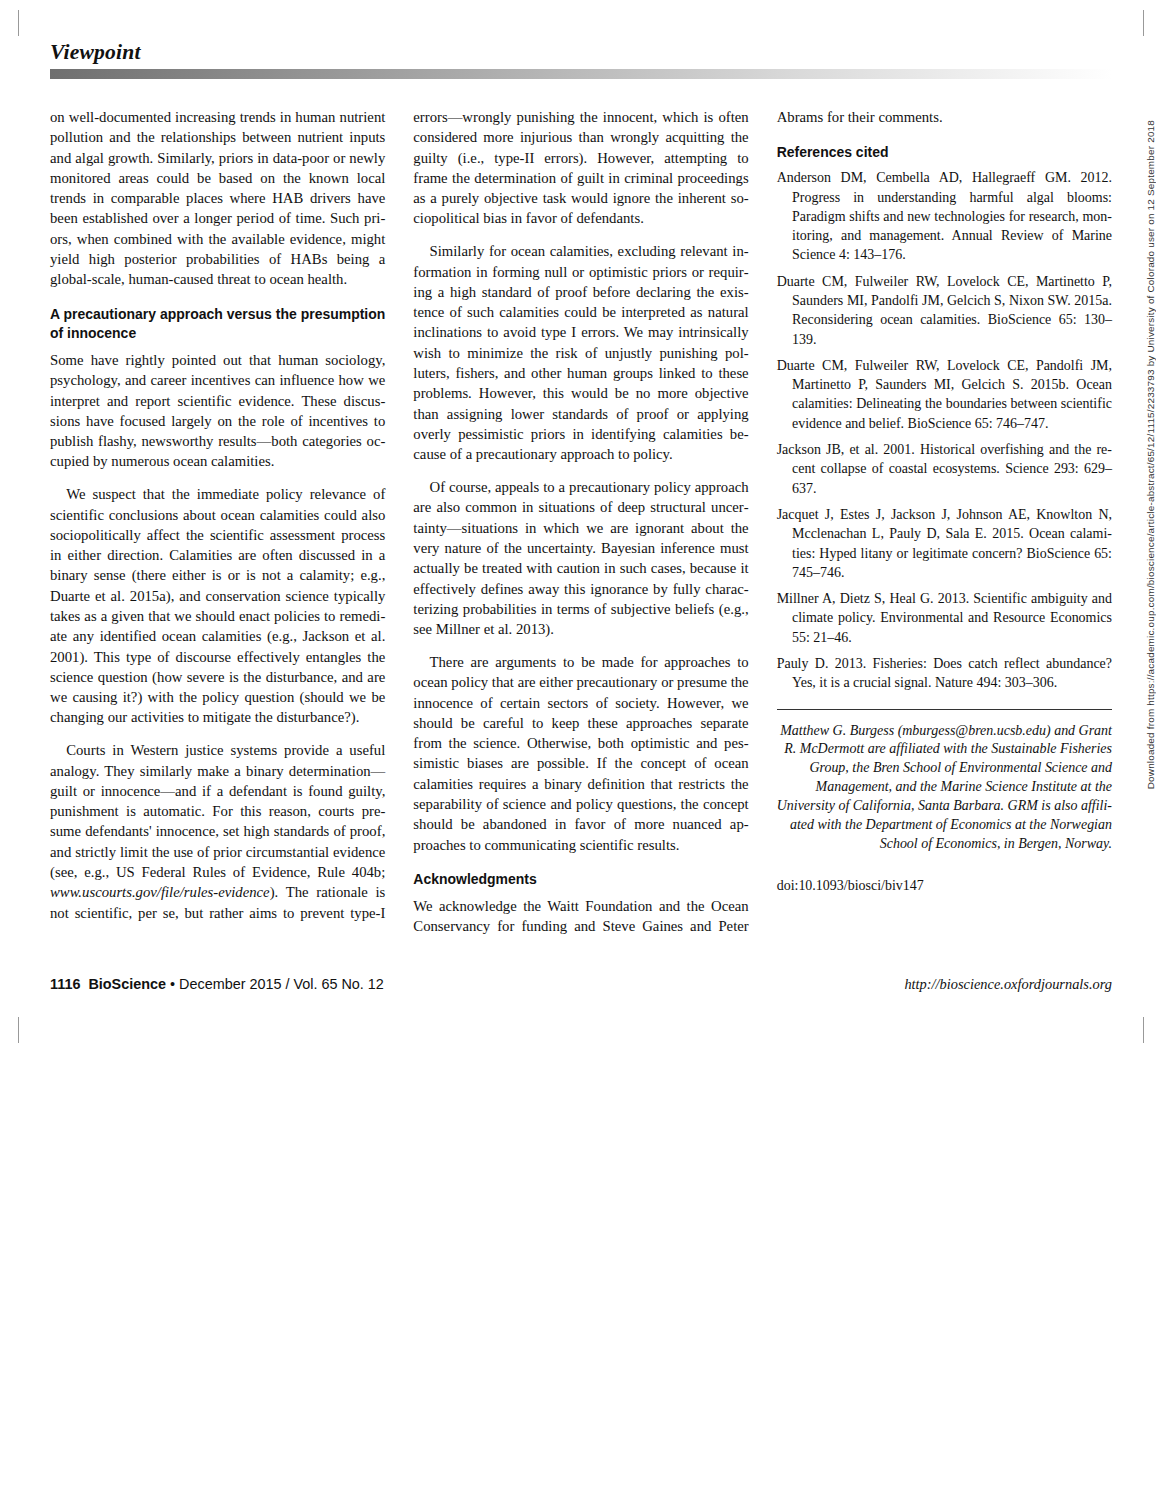Downloaded from https://academic.oup.com/bioscience/article-abstract/65/12/1115/2233793 by University of Colorado user on 12 September 2018
Viewpoint
on well-documented increasing trends in human nutrient pollution and the relationships between nutrient inputs and algal growth. Similarly, priors in data-poor or newly monitored areas could be based on the known local trends in comparable places where HAB drivers have been established over a longer period of time. Such priors, when combined with the available evidence, might yield high posterior probabilities of HABs being a global-scale, human-caused threat to ocean health.
A precautionary approach versus the presumption of innocence
Some have rightly pointed out that human sociology, psychology, and career incentives can influence how we interpret and report scientific evidence. These discussions have focused largely on the role of incentives to publish flashy, newsworthy results—both categories occupied by numerous ocean calamities.
We suspect that the immediate policy relevance of scientific conclusions about ocean calamities could also sociopolitically affect the scientific assessment process in either direction. Calamities are often discussed in a binary sense (there either is or is not a calamity; e.g., Duarte et al. 2015a), and conservation science typically takes as a given that we should enact policies to remediate any identified ocean calamities (e.g., Jackson et al. 2001). This type of discourse effectively entangles the science question (how severe is the disturbance, and are we causing it?) with the policy question (should we be changing our activities to mitigate the disturbance?).
Courts in Western justice systems provide a useful analogy. They similarly make a binary determination—guilt or innocence—and if a defendant is found guilty, punishment is automatic. For this reason, courts presume defendants' innocence, set high standards of proof, and strictly limit the use of prior circumstantial evidence (see, e.g., US Federal Rules of Evidence, Rule 404b; www.uscourts.gov/file/rules-evidence). The rationale is not scientific, per se, but rather aims to prevent type-I errors—wrongly punishing the innocent, which is often considered more injurious than wrongly acquitting the guilty (i.e., type-II errors). However, attempting to frame the determination of guilt in criminal proceedings as a purely objective task would ignore the inherent sociopolitical bias in favor of defendants.
Similarly for ocean calamities, excluding relevant information in forming null or optimistic priors or requiring a high standard of proof before declaring the existence of such calamities could be interpreted as natural inclinations to avoid type I errors. We may intrinsically wish to minimize the risk of unjustly punishing polluters, fishers, and other human groups linked to these problems. However, this would be no more objective than assigning lower standards of proof or applying overly pessimistic priors in identifying calamities because of a precautionary approach to policy.
Of course, appeals to a precautionary policy approach are also common in situations of deep structural uncertainty—situations in which we are ignorant about the very nature of the uncertainty. Bayesian inference must actually be treated with caution in such cases, because it effectively defines away this ignorance by fully characterizing probabilities in terms of subjective beliefs (e.g., see Millner et al. 2013).
There are arguments to be made for approaches to ocean policy that are either precautionary or presume the innocence of certain sectors of society. However, we should be careful to keep these approaches separate from the science. Otherwise, both optimistic and pessimistic biases are possible. If the concept of ocean calamities requires a binary definition that restricts the separability of science and policy questions, the concept should be abandoned in favor of more nuanced approaches to communicating scientific results.
Acknowledgments
We acknowledge the Waitt Foundation and the Ocean Conservancy for funding and Steve Gaines and Peter Abrams for their comments.
References cited
Anderson DM, Cembella AD, Hallegraeff GM. 2012. Progress in understanding harmful algal blooms: Paradigm shifts and new technologies for research, monitoring, and management. Annual Review of Marine Science 4: 143–176.
Duarte CM, Fulweiler RW, Lovelock CE, Martinetto P, Saunders MI, Pandolfi JM, Gelcich S, Nixon SW. 2015a. Reconsidering ocean calamities. BioScience 65: 130–139.
Duarte CM, Fulweiler RW, Lovelock CE, Pandolfi JM, Martinetto P, Saunders MI, Gelcich S. 2015b. Ocean calamities: Delineating the boundaries between scientific evidence and belief. BioScience 65: 746–747.
Jackson JB, et al. 2001. Historical overfishing and the recent collapse of coastal ecosystems. Science 293: 629–637.
Jacquet J, Estes J, Jackson J, Johnson AE, Knowlton N, Mcclenachan L, Pauly D, Sala E. 2015. Ocean calamities: Hyped litany or legitimate concern? BioScience 65: 745–746.
Millner A, Dietz S, Heal G. 2013. Scientific ambiguity and climate policy. Environmental and Resource Economics 55: 21–46.
Pauly D. 2013. Fisheries: Does catch reflect abundance? Yes, it is a crucial signal. Nature 494: 303–306.
Matthew G. Burgess (mburgess@bren.ucsb.edu) and Grant R. McDermott are affiliated with the Sustainable Fisheries Group, the Bren School of Environmental Science and Management, and the Marine Science Institute at the University of California, Santa Barbara. GRM is also affiliated with the Department of Economics at the Norwegian School of Economics, in Bergen, Norway.
doi:10.1093/biosci/biv147
1116 BioScience • December 2015 / Vol. 65 No. 12
http://bioscience.oxfordjournals.org